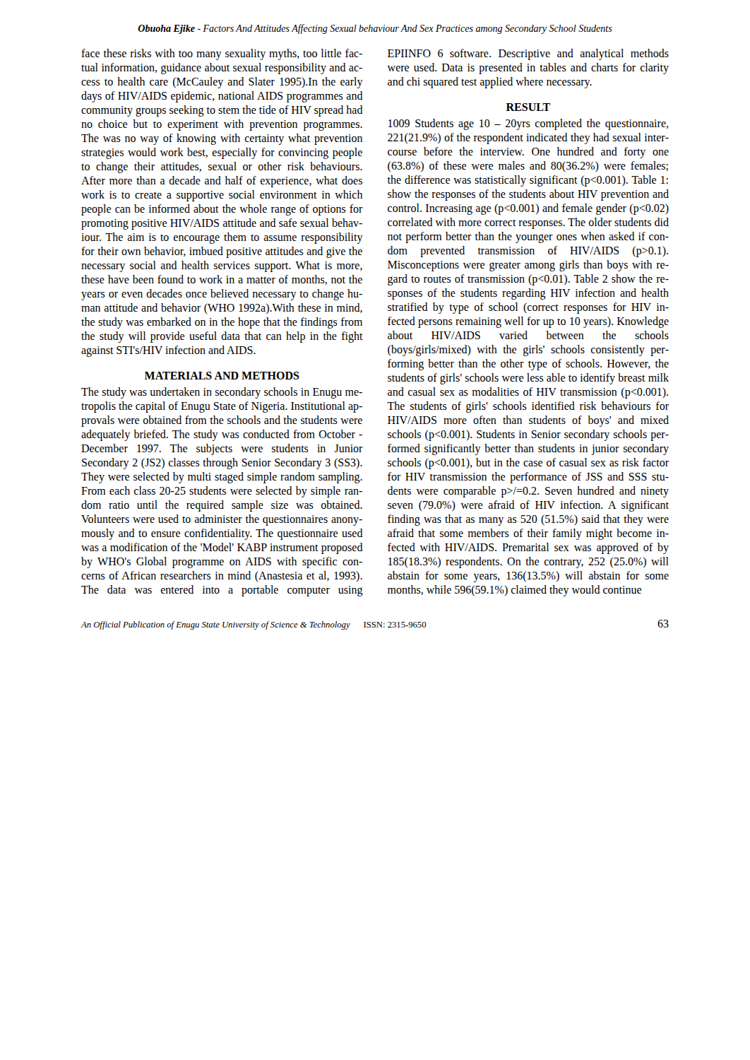Obuoha Ejike - Factors And Attitudes Affecting Sexual behaviour And Sex Practices among Secondary School Students
face these risks with too many sexuality myths, too little factual information, guidance about sexual responsibility and access to health care (McCauley and Slater 1995).In the early days of HIV/AIDS epidemic, national AIDS programmes and community groups seeking to stem the tide of HIV spread had no choice but to experiment with prevention programmes. The was no way of knowing with certainty what prevention strategies would work best, especially for convincing people to change their attitudes, sexual or other risk behaviours. After more than a decade and half of experience, what does work is to create a supportive social environment in which people can be informed about the whole range of options for promoting positive HIV/AIDS attitude and safe sexual behaviour. The aim is to encourage them to assume responsibility for their own behavior, imbued positive attitudes and give the necessary social and health services support. What is more, these have been found to work in a matter of months, not the years or even decades once believed necessary to change human attitude and behavior (WHO 1992a).With these in mind, the study was embarked on in the hope that the findings from the study will provide useful data that can help in the fight against STI's/HIV infection and AIDS.
Materials and Methods
The study was undertaken in secondary schools in Enugu metropolis the capital of Enugu State of Nigeria. Institutional approvals were obtained from the schools and the students were adequately briefed. The study was conducted from October - December 1997. The subjects were students in Junior Secondary 2 (JS2) classes through Senior Secondary 3 (SS3). They were selected by multi staged simple random sampling. From each class 20-25 students were selected by simple random ratio until the required sample size was obtained. Volunteers were used to administer the questionnaires anonymously and to ensure confidentiality. The questionnaire used was a modification of the 'Model' KABP instrument proposed by WHO's Global programme on AIDS with specific concerns of African researchers in mind (Anastesia et al, 1993). The data was entered into a portable computer using EPIINFO 6 software. Descriptive and analytical methods were used. Data is presented in tables and charts for clarity and chi squared test applied where necessary.
Result
1009 Students age 10 – 20yrs completed the questionnaire, 221(21.9%) of the respondent indicated they had sexual intercourse before the interview. One hundred and forty one (63.8%) of these were males and 80(36.2%) were females; the difference was statistically significant (p<0.001). Table 1: show the responses of the students about HIV prevention and control. Increasing age (p<0.001) and female gender (p<0.02) correlated with more correct responses. The older students did not perform better than the younger ones when asked if condom prevented transmission of HIV/AIDS (p>0.1). Misconceptions were greater among girls than boys with regard to routes of transmission (p<0.01). Table 2 show the responses of the students regarding HIV infection and health stratified by type of school (correct responses for HIV infected persons remaining well for up to 10 years). Knowledge about HIV/AIDS varied between the schools (boys/girls/mixed) with the girls' schools consistently performing better than the other type of schools. However, the students of girls' schools were less able to identify breast milk and casual sex as modalities of HIV transmission (p<0.001). The students of girls' schools identified risk behaviours for HIV/AIDS more often than students of boys' and mixed schools (p<0.001). Students in Senior secondary schools performed significantly better than students in junior secondary schools (p<0.001), but in the case of casual sex as risk factor for HIV transmission the performance of JSS and SSS students were comparable p>/=0.2. Seven hundred and ninety seven (79.0%) were afraid of HIV infection. A significant finding was that as many as 520 (51.5%) said that they were afraid that some members of their family might become infected with HIV/AIDS. Premarital sex was approved of by 185(18.3%) respondents. On the contrary, 252 (25.0%) will abstain for some years, 136(13.5%) will abstain for some months, while 596(59.1%) claimed they would continue
An Official Publication of Enugu State University of Science & Technology ISSN: 2315-9650 63